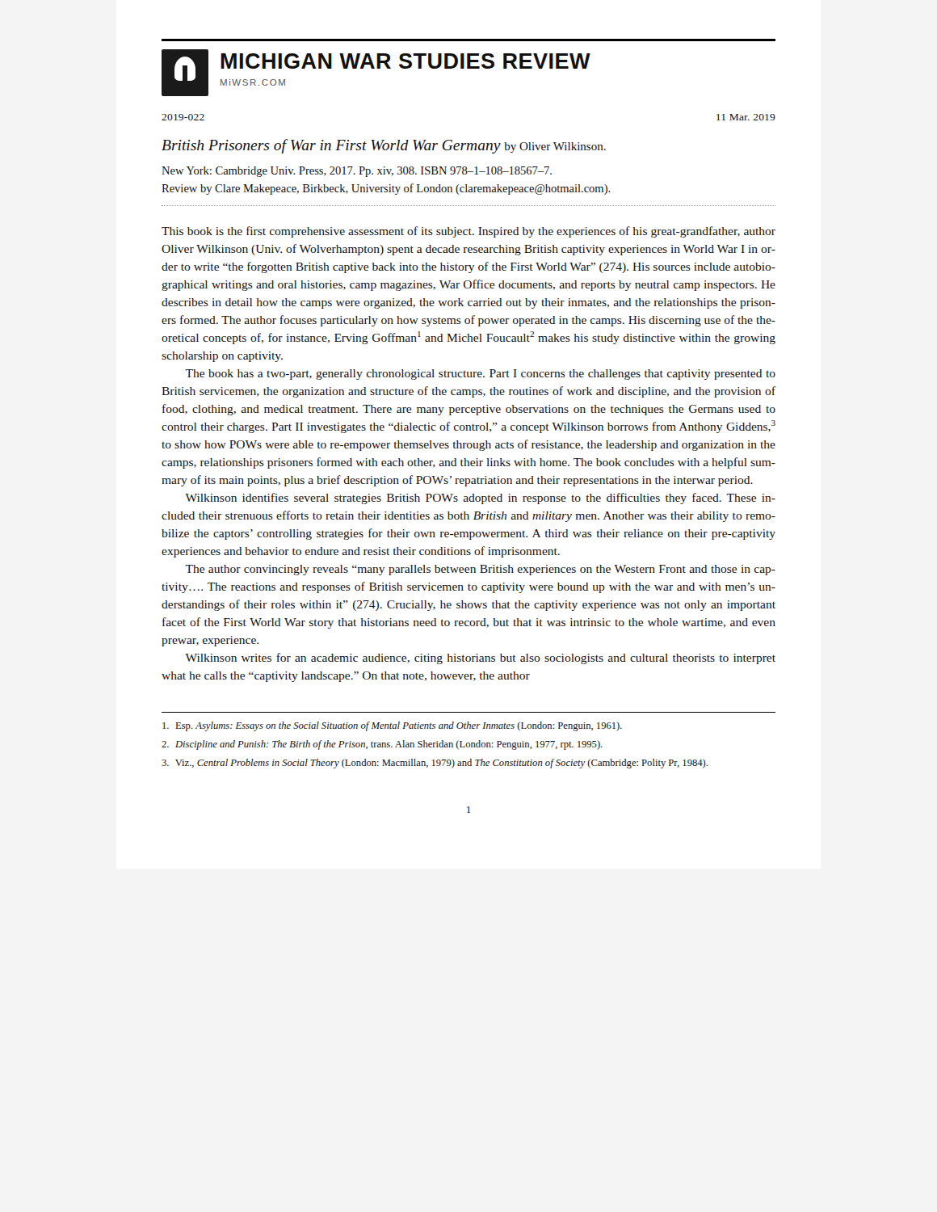MICHIGAN WAR STUDIES REVIEW
MiWSR.COM
2019-022 11 Mar. 2019
British Prisoners of War in First World War Germany by Oliver Wilkinson.
New York: Cambridge Univ. Press, 2017. Pp. xiv, 308. ISBN 978–1–108–18567–7.
Review by Clare Makepeace, Birkbeck, University of London (claremakepeace@hotmail.com).
This book is the first comprehensive assessment of its subject. Inspired by the experiences of his great-grandfather, author Oliver Wilkinson (Univ. of Wolverhampton) spent a decade researching British captivity experiences in World War I in order to write “the forgotten British captive back into the history of the First World War” (274). His sources include autobiographical writings and oral histories, camp magazines, War Office documents, and reports by neutral camp inspectors. He describes in detail how the camps were organized, the work carried out by their inmates, and the relationships the prisoners formed. The author focuses particularly on how systems of power operated in the camps. His discerning use of the theoretical concepts of, for instance, Erving Goffman1 and Michel Foucault2 makes his study distinctive within the growing scholarship on captivity.
The book has a two-part, generally chronological structure. Part I concerns the challenges that captivity presented to British servicemen, the organization and structure of the camps, the routines of work and discipline, and the provision of food, clothing, and medical treatment. There are many perceptive observations on the techniques the Germans used to control their charges. Part II investigates the “dialectic of control,” a concept Wilkinson borrows from Anthony Giddens,3 to show how POWs were able to re-empower themselves through acts of resistance, the leadership and organization in the camps, relationships prisoners formed with each other, and their links with home. The book concludes with a helpful summary of its main points, plus a brief description of POWs’ repatriation and their representations in the interwar period.
Wilkinson identifies several strategies British POWs adopted in response to the difficulties they faced. These included their strenuous efforts to retain their identities as both British and military men. Another was their ability to remobilize the captors’ controlling strategies for their own re-empowerment. A third was their reliance on their pre-captivity experiences and behavior to endure and resist their conditions of imprisonment.
The author convincingly reveals “many parallels between British experiences on the Western Front and those in captivity…. The reactions and responses of British servicemen to captivity were bound up with the war and with men’s understandings of their roles within it” (274). Crucially, he shows that the captivity experience was not only an important facet of the First World War story that historians need to record, but that it was intrinsic to the whole wartime, and even prewar, experience.
Wilkinson writes for an academic audience, citing historians but also sociologists and cultural theorists to interpret what he calls the “captivity landscape.” On that note, however, the author
1. Esp. Asylums: Essays on the Social Situation of Mental Patients and Other Inmates (London: Penguin, 1961).
2. Discipline and Punish: The Birth of the Prison, trans. Alan Sheridan (London: Penguin, 1977, rpt. 1995).
3. Viz., Central Problems in Social Theory (London: Macmillan, 1979) and The Constitution of Society (Cambridge: Polity Pr, 1984).
1